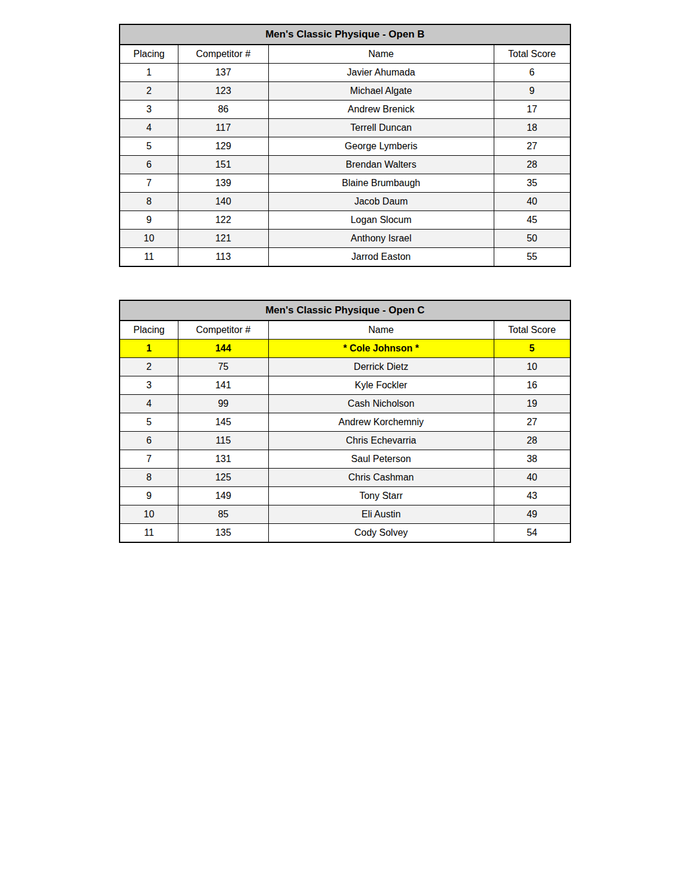Men's Classic Physique - Open B
| Placing | Competitor # | Name | Total Score |
| --- | --- | --- | --- |
| 1 | 137 | Javier Ahumada | 6 |
| 2 | 123 | Michael Algate | 9 |
| 3 | 86 | Andrew Brenick | 17 |
| 4 | 117 | Terrell Duncan | 18 |
| 5 | 129 | George Lymberis | 27 |
| 6 | 151 | Brendan Walters | 28 |
| 7 | 139 | Blaine Brumbaugh | 35 |
| 8 | 140 | Jacob Daum | 40 |
| 9 | 122 | Logan Slocum | 45 |
| 10 | 121 | Anthony Israel | 50 |
| 11 | 113 | Jarrod Easton | 55 |
Men's Classic Physique - Open C
| Placing | Competitor # | Name | Total Score |
| --- | --- | --- | --- |
| 1 | 144 | * Cole Johnson * | 5 |
| 2 | 75 | Derrick Dietz | 10 |
| 3 | 141 | Kyle Fockler | 16 |
| 4 | 99 | Cash Nicholson | 19 |
| 5 | 145 | Andrew Korchemniy | 27 |
| 6 | 115 | Chris Echevarria | 28 |
| 7 | 131 | Saul Peterson | 38 |
| 8 | 125 | Chris Cashman | 40 |
| 9 | 149 | Tony Starr | 43 |
| 10 | 85 | Eli Austin | 49 |
| 11 | 135 | Cody Solvey | 54 |